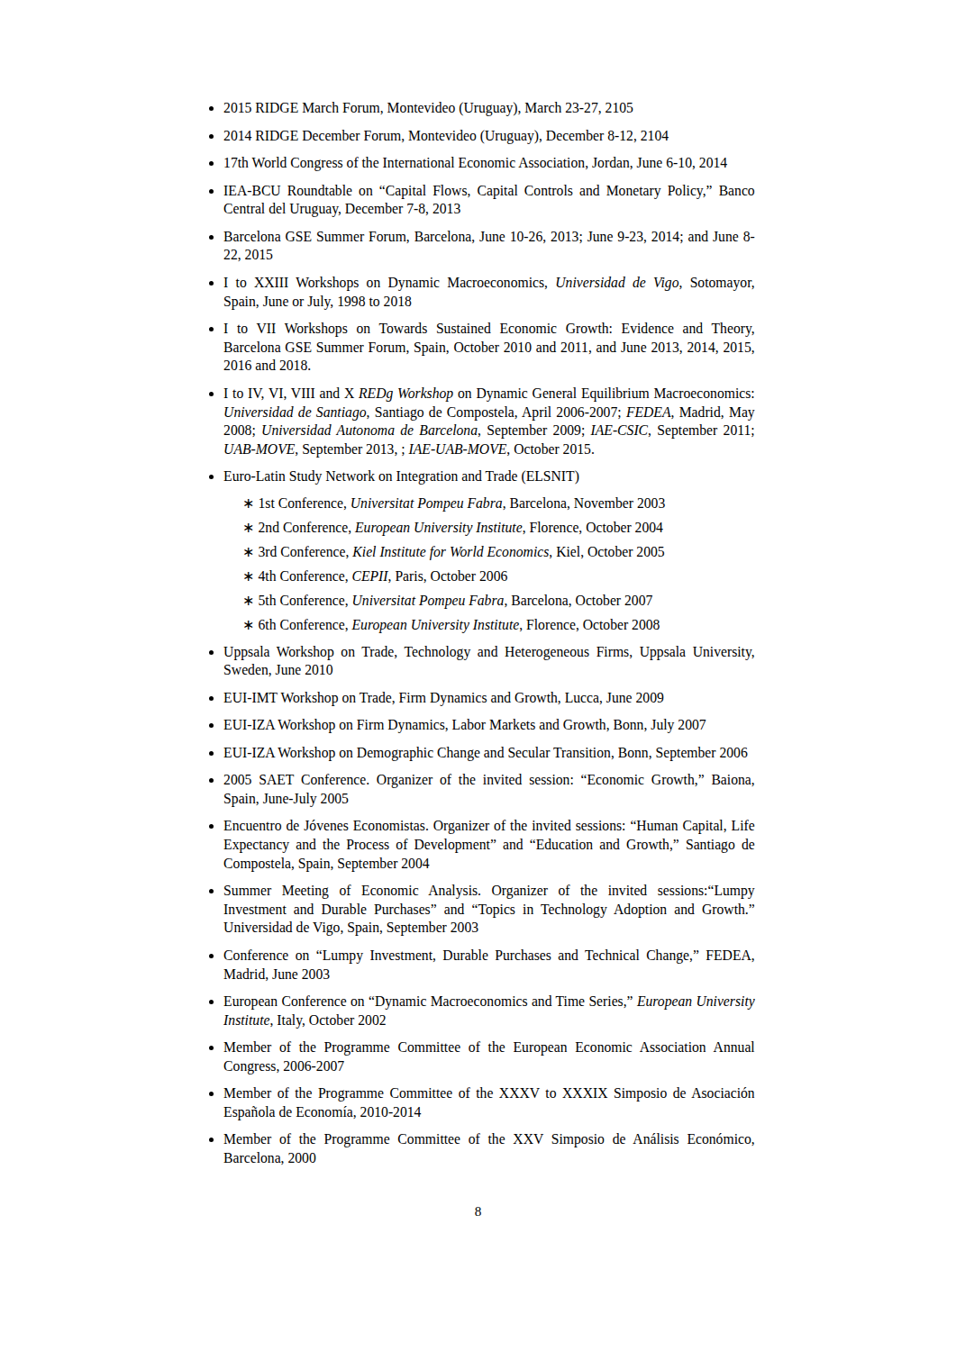2015 RIDGE March Forum, Montevideo (Uruguay), March 23-27, 2105
2014 RIDGE December Forum, Montevideo (Uruguay), December 8-12, 2104
17th World Congress of the International Economic Association, Jordan, June 6-10, 2014
IEA-BCU Roundtable on “Capital Flows, Capital Controls and Monetary Policy,” Banco Central del Uruguay, December 7-8, 2013
Barcelona GSE Summer Forum, Barcelona, June 10-26, 2013; June 9-23, 2014; and June 8-22, 2015
I to XXIII Workshops on Dynamic Macroeconomics, Universidad de Vigo, Sotomayor, Spain, June or July, 1998 to 2018
I to VII Workshops on Towards Sustained Economic Growth: Evidence and Theory, Barcelona GSE Summer Forum, Spain, October 2010 and 2011, and June 2013, 2014, 2015, 2016 and 2018.
I to IV, VI, VIII and X REDg Workshop on Dynamic General Equilibrium Macroeconomics: Universidad de Santiago, Santiago de Compostela, April 2006-2007; FEDEA, Madrid, May 2008; Universidad Autonoma de Barcelona, September 2009; IAE-CSIC, September 2011; UAB-MOVE, September 2013, ; IAE-UAB-MOVE, October 2015.
Euro-Latin Study Network on Integration and Trade (ELSNIT)
1st Conference, Universitat Pompeu Fabra, Barcelona, November 2003
2nd Conference, European University Institute, Florence, October 2004
3rd Conference, Kiel Institute for World Economics, Kiel, October 2005
4th Conference, CEPII, Paris, October 2006
5th Conference, Universitat Pompeu Fabra, Barcelona, October 2007
6th Conference, European University Institute, Florence, October 2008
Uppsala Workshop on Trade, Technology and Heterogeneous Firms, Uppsala University, Sweden, June 2010
EUI-IMT Workshop on Trade, Firm Dynamics and Growth, Lucca, June 2009
EUI-IZA Workshop on Firm Dynamics, Labor Markets and Growth, Bonn, July 2007
EUI-IZA Workshop on Demographic Change and Secular Transition, Bonn, September 2006
2005 SAET Conference. Organizer of the invited session: “Economic Growth,” Baiona, Spain, June-July 2005
Encuentro de Jóvenes Economistas. Organizer of the invited sessions: “Human Capital, Life Expectancy and the Process of Development” and “Education and Growth,” Santiago de Compostela, Spain, September 2004
Summer Meeting of Economic Analysis. Organizer of the invited sessions:“Lumpy Investment and Durable Purchases” and “Topics in Technology Adoption and Growth.” Universidad de Vigo, Spain, September 2003
Conference on “Lumpy Investment, Durable Purchases and Technical Change,” FEDEA, Madrid, June 2003
European Conference on “Dynamic Macroeconomics and Time Series,” European University Institute, Italy, October 2002
Member of the Programme Committee of the European Economic Association Annual Congress, 2006-2007
Member of the Programme Committee of the XXXV to XXXIX Simposio de Asociación Española de Economía, 2010-2014
Member of the Programme Committee of the XXV Simposio de Análisis Económico, Barcelona, 2000
8